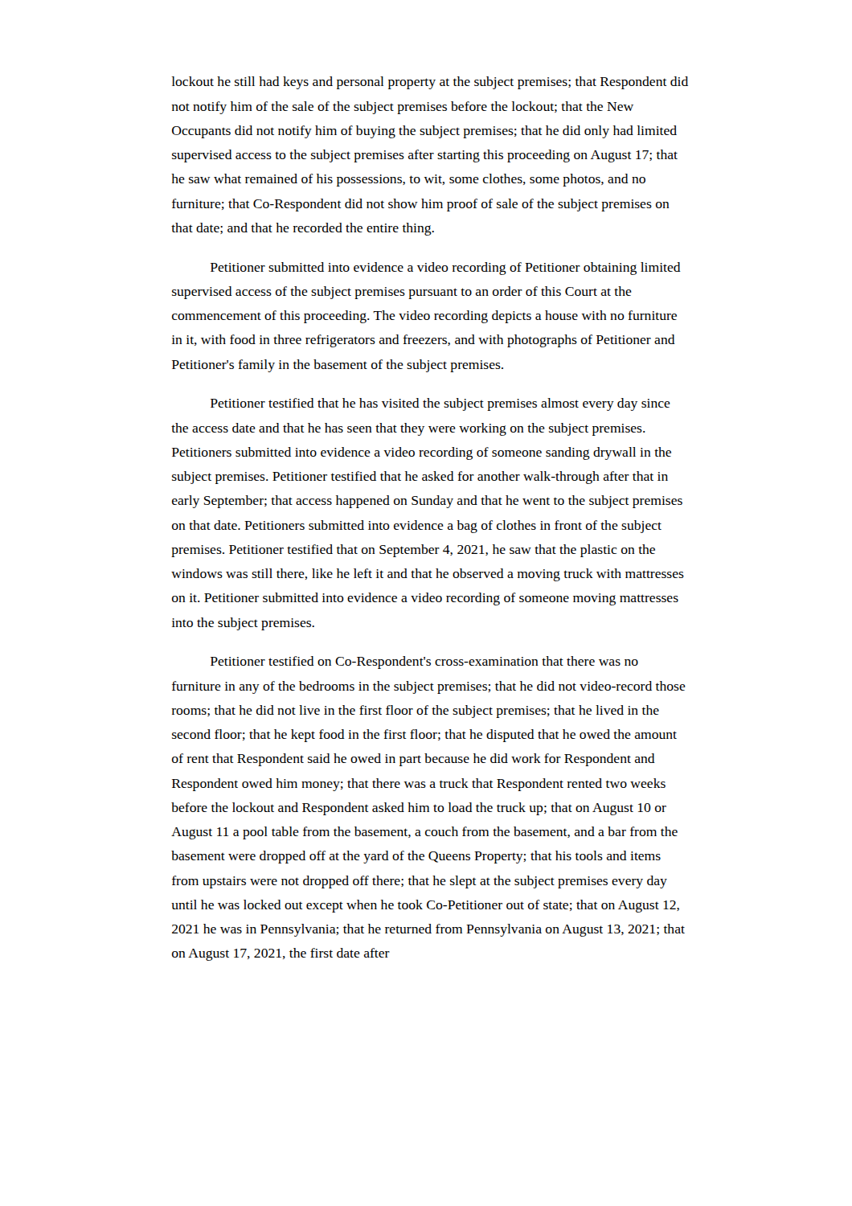lockout he still had keys and personal property at the subject premises; that Respondent did not notify him of the sale of the subject premises before the lockout; that the New Occupants did not notify him of buying the subject premises; that he did only had limited supervised access to the subject premises after starting this proceeding on August 17; that he saw what remained of his possessions, to wit, some clothes, some photos, and no furniture; that Co-Respondent did not show him proof of sale of the subject premises on that date; and that he recorded the entire thing.
Petitioner submitted into evidence a video recording of Petitioner obtaining limited supervised access of the subject premises pursuant to an order of this Court at the commencement of this proceeding. The video recording depicts a house with no furniture in it, with food in three refrigerators and freezers, and with photographs of Petitioner and Petitioner's family in the basement of the subject premises.
Petitioner testified that he has visited the subject premises almost every day since the access date and that he has seen that they were working on the subject premises. Petitioners submitted into evidence a video recording of someone sanding drywall in the subject premises. Petitioner testified that he asked for another walk-through after that in early September; that access happened on Sunday and that he went to the subject premises on that date. Petitioners submitted into evidence a bag of clothes in front of the subject premises. Petitioner testified that on September 4, 2021, he saw that the plastic on the windows was still there, like he left it and that he observed a moving truck with mattresses on it. Petitioner submitted into evidence a video recording of someone moving mattresses into the subject premises.
Petitioner testified on Co-Respondent's cross-examination that there was no furniture in any of the bedrooms in the subject premises; that he did not video-record those rooms; that he did not live in the first floor of the subject premises; that he lived in the second floor; that he kept food in the first floor; that he disputed that he owed the amount of rent that Respondent said he owed in part because he did work for Respondent and Respondent owed him money; that there was a truck that Respondent rented two weeks before the lockout and Respondent asked him to load the truck up; that on August 10 or August 11 a pool table from the basement, a couch from the basement, and a bar from the basement were dropped off at the yard of the Queens Property; that his tools and items from upstairs were not dropped off there; that he slept at the subject premises every day until he was locked out except when he took Co-Petitioner out of state; that on August 12, 2021 he was in Pennsylvania; that he returned from Pennsylvania on August 13, 2021; that on August 17, 2021, the first date after